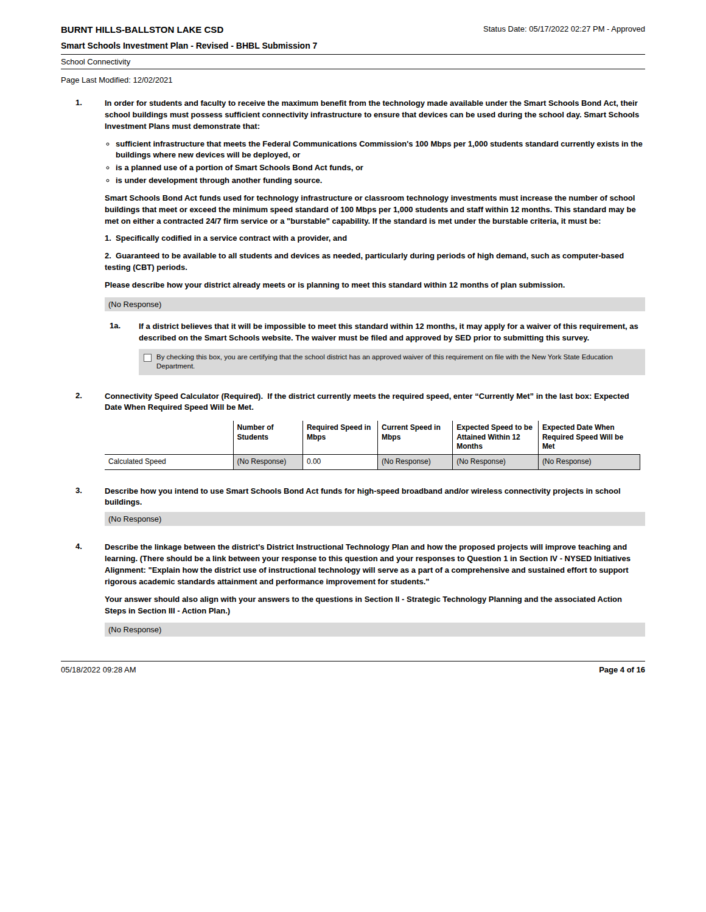BURNT HILLS-BALLSTON LAKE CSD
Status Date: 05/17/2022 02:27 PM - Approved
Smart Schools Investment Plan - Revised - BHBL Submission 7
School Connectivity
Page Last Modified: 12/02/2021
1.
In order for students and faculty to receive the maximum benefit from the technology made available under the Smart Schools Bond Act, their school buildings must possess sufficient connectivity infrastructure to ensure that devices can be used during the school day. Smart Schools Investment Plans must demonstrate that:
sufficient infrastructure that meets the Federal Communications Commission's 100 Mbps per 1,000 students standard currently exists in the buildings where new devices will be deployed, or
is a planned use of a portion of Smart Schools Bond Act funds, or
is under development through another funding source.
Smart Schools Bond Act funds used for technology infrastructure or classroom technology investments must increase the number of school buildings that meet or exceed the minimum speed standard of 100 Mbps per 1,000 students and staff within 12 months. This standard may be met on either a contracted 24/7 firm service or a "burstable" capability. If the standard is met under the burstable criteria, it must be:
1. Specifically codified in a service contract with a provider, and
2. Guaranteed to be available to all students and devices as needed, particularly during periods of high demand, such as computer-based testing (CBT) periods.
Please describe how your district already meets or is planning to meet this standard within 12 months of plan submission.
(No Response)
1a.
If a district believes that it will be impossible to meet this standard within 12 months, it may apply for a waiver of this requirement, as described on the Smart Schools website. The waiver must be filed and approved by SED prior to submitting this survey.
By checking this box, you are certifying that the school district has an approved waiver of this requirement on file with the New York State Education Department.
2.
Connectivity Speed Calculator (Required). If the district currently meets the required speed, enter “Currently Met” in the last box: Expected Date When Required Speed Will be Met.
| | Number of Students | Required Speed in Mbps | Current Speed in Mbps | Expected Speed to be Attained Within 12 Months | Expected Date When Required Speed Will be Met |
| --- | --- | --- | --- | --- | --- |
| Calculated Speed | (No Response) | 0.00 | (No Response) | (No Response) | (No Response) |
3.
Describe how you intend to use Smart Schools Bond Act funds for high-speed broadband and/or wireless connectivity projects in school buildings.
(No Response)
4.
Describe the linkage between the district's District Instructional Technology Plan and how the proposed projects will improve teaching and learning. (There should be a link between your response to this question and your responses to Question 1 in Section IV - NYSED Initiatives Alignment: "Explain how the district use of instructional technology will serve as a part of a comprehensive and sustained effort to support rigorous academic standards attainment and performance improvement for students."
Your answer should also align with your answers to the questions in Section II - Strategic Technology Planning and the associated Action Steps in Section III - Action Plan.)
(No Response)
05/18/2022 09:28 AM
Page 4 of 16